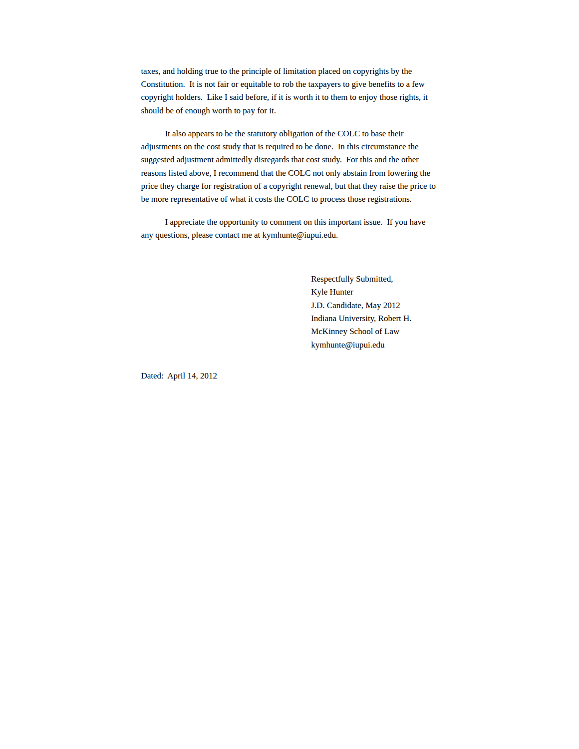taxes, and holding true to the principle of limitation placed on copyrights by the Constitution. It is not fair or equitable to rob the taxpayers to give benefits to a few copyright holders. Like I said before, if it is worth it to them to enjoy those rights, it should be of enough worth to pay for it.
It also appears to be the statutory obligation of the COLC to base their adjustments on the cost study that is required to be done. In this circumstance the suggested adjustment admittedly disregards that cost study. For this and the other reasons listed above, I recommend that the COLC not only abstain from lowering the price they charge for registration of a copyright renewal, but that they raise the price to be more representative of what it costs the COLC to process those registrations.
I appreciate the opportunity to comment on this important issue. If you have any questions, please contact me at kymhunte@iupui.edu.
Respectfully Submitted,
Kyle Hunter
J.D. Candidate, May 2012
Indiana University, Robert H.
McKinney School of Law
kymhunte@iupui.edu
Dated: April 14, 2012